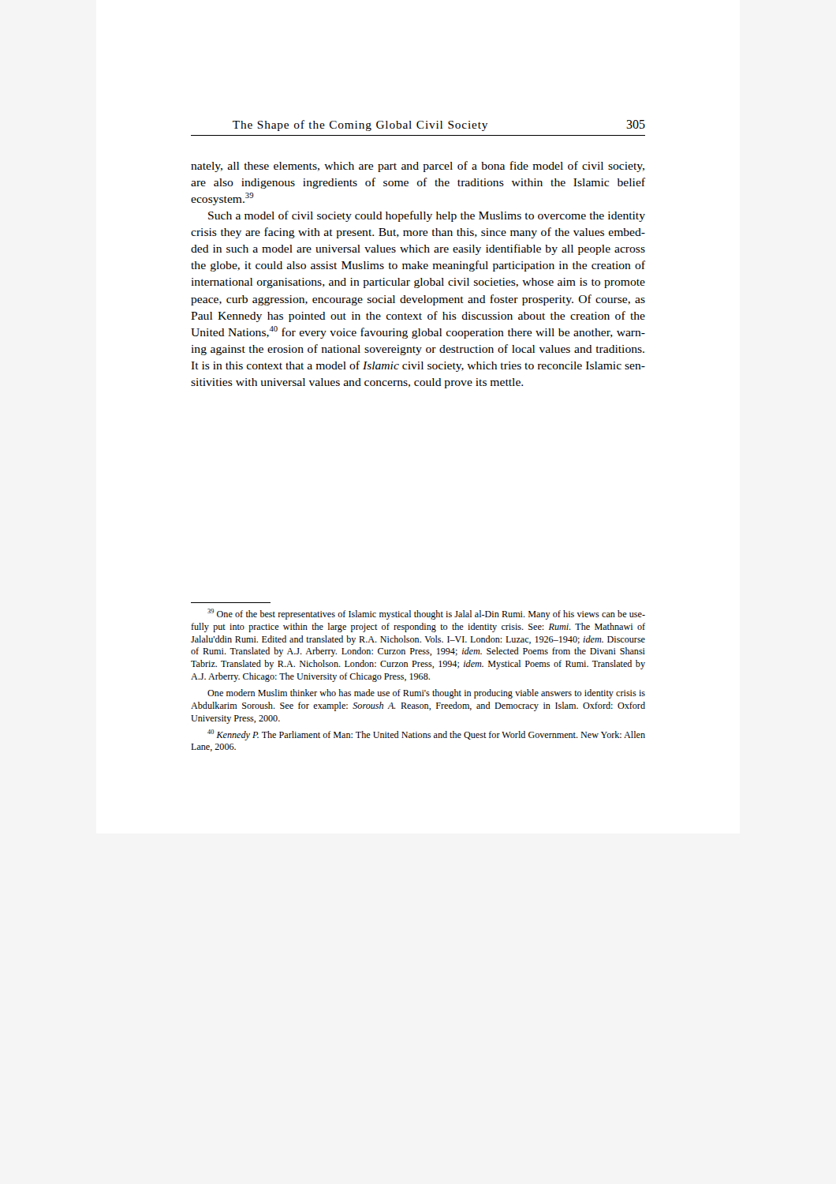The Shape of the Coming Global Civil Society 305
nately, all these elements, which are part and parcel of a bona fide model of civil society, are also indigenous ingredients of some of the traditions within the Islamic belief ecosystem.39
Such a model of civil society could hopefully help the Muslims to overcome the identity crisis they are facing with at present. But, more than this, since many of the values embedded in such a model are universal values which are easily identifiable by all people across the globe, it could also assist Muslims to make meaningful participation in the creation of international organisations, and in particular global civil societies, whose aim is to promote peace, curb aggression, encourage social development and foster prosperity. Of course, as Paul Kennedy has pointed out in the context of his discussion about the creation of the United Nations,40 for every voice favouring global cooperation there will be another, warning against the erosion of national sovereignty or destruction of local values and traditions. It is in this context that a model of Islamic civil society, which tries to reconcile Islamic sensitivities with universal values and concerns, could prove its mettle.
39 One of the best representatives of Islamic mystical thought is Jalal al-Din Rumi. Many of his views can be usefully put into practice within the large project of responding to the identity crisis. See: Rumi. The Mathnawi of Jalalu'ddin Rumi. Edited and translated by R.A. Nicholson. Vols. I–VI. London: Luzac, 1926–1940; idem. Discourse of Rumi. Translated by A.J. Arberry. London: Curzon Press, 1994; idem. Selected Poems from the Divani Shansi Tabriz. Translated by R.A. Nicholson. London: Curzon Press, 1994; idem. Mystical Poems of Rumi. Translated by A.J. Arberry. Chicago: The University of Chicago Press, 1968.
One modern Muslim thinker who has made use of Rumi's thought in producing viable answers to identity crisis is Abdulkarim Soroush. See for example: Soroush A. Reason, Freedom, and Democracy in Islam. Oxford: Oxford University Press, 2000.
40 Kennedy P. The Parliament of Man: The United Nations and the Quest for World Government. New York: Allen Lane, 2006.